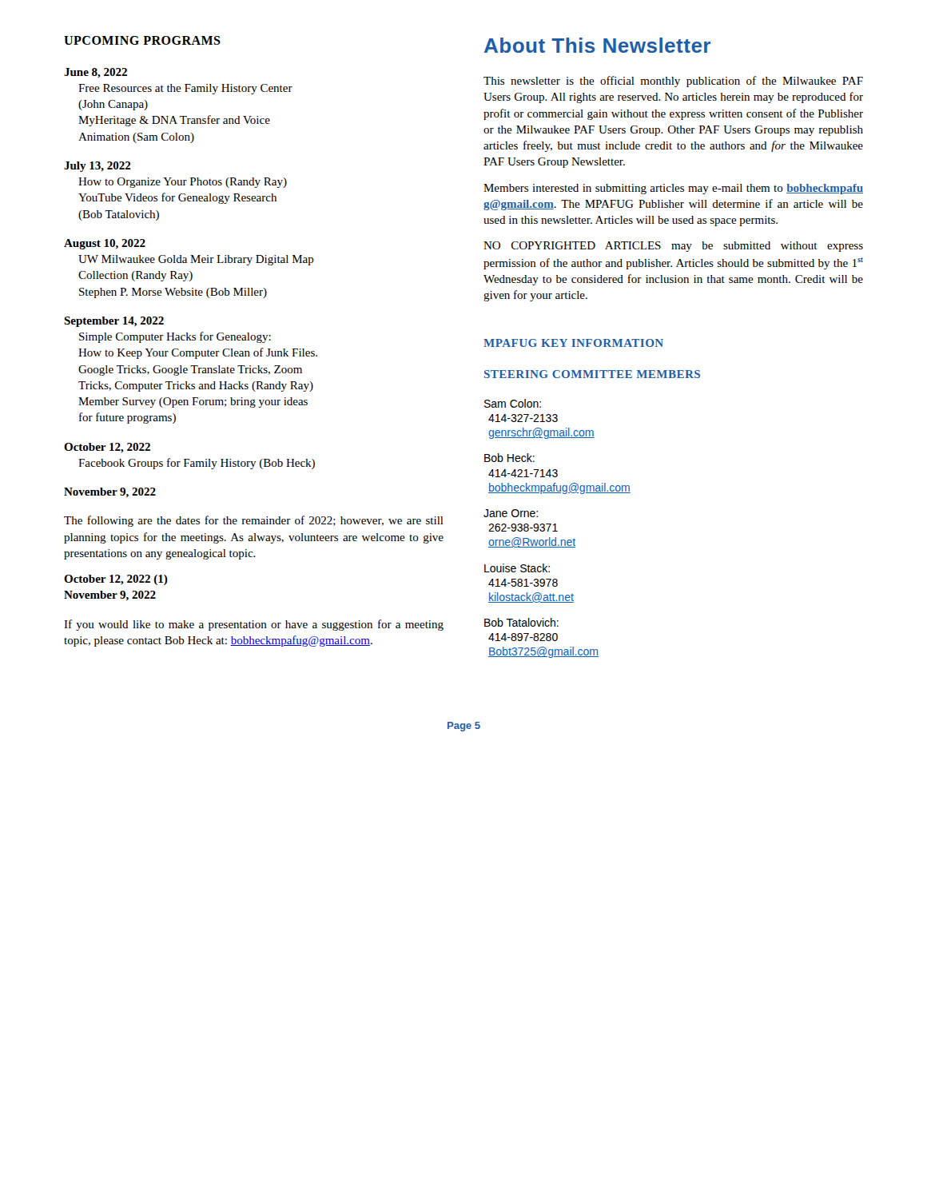UPCOMING PROGRAMS
June 8, 2022
Free Resources at the Family History Center
(John Canapa)
MyHeritage & DNA Transfer and Voice
Animation (Sam Colon)
July 13, 2022
How to Organize Your Photos (Randy Ray)
YouTube Videos for Genealogy Research
(Bob Tatalovich)
August 10, 2022
UW Milwaukee Golda Meir Library Digital Map
Collection (Randy Ray)
Stephen P. Morse Website (Bob Miller)
September 14, 2022
Simple Computer Hacks for Genealogy:
How to Keep Your Computer Clean of Junk Files.
Google Tricks, Google Translate Tricks, Zoom
Tricks, Computer Tricks and Hacks (Randy Ray)
Member Survey (Open Forum; bring your ideas
for future programs)
October 12, 2022
Facebook Groups for Family History (Bob Heck)
November 9, 2022
The following are the dates for the remainder of 2022; however, we are still planning topics for the meetings. As always, volunteers are welcome to give presentations on any genealogical topic.
October 12, 2022 (1)
November 9, 2022
If you would like to make a presentation or have a suggestion for a meeting topic, please contact Bob Heck at: bobheckmpafug@gmail.com.
About This Newsletter
This newsletter is the official monthly publication of the Milwaukee PAF Users Group. All rights are reserved. No articles herein may be reproduced for profit or commercial gain without the express written consent of the Publisher or the Milwaukee PAF Users Group. Other PAF Users Groups may republish articles freely, but must include credit to the authors and for the Milwaukee PAF Users Group Newsletter.
Members interested in submitting articles may e-mail them to bobheckmpafug@gmail.com. The MPAFUG Publisher will determine if an article will be used in this newsletter. Articles will be used as space permits.
NO COPYRIGHTED ARTICLES may be submitted without express permission of the author and publisher. Articles should be submitted by the 1st Wednesday to be considered for inclusion in that same month. Credit will be given for your article.
MPAFUG KEY INFORMATION
STEERING COMMITTEE MEMBERS
Sam Colon:
414-327-2133
genrschr@gmail.com
Bob Heck:
414-421-7143
bobheckmpafug@gmail.com
Jane Orne:
262-938-9371
orne@Rworld.net
Louise Stack:
414-581-3978
kilostack@att.net
Bob Tatalovich:
414-897-8280
Bobt3725@gmail.com
Page 5